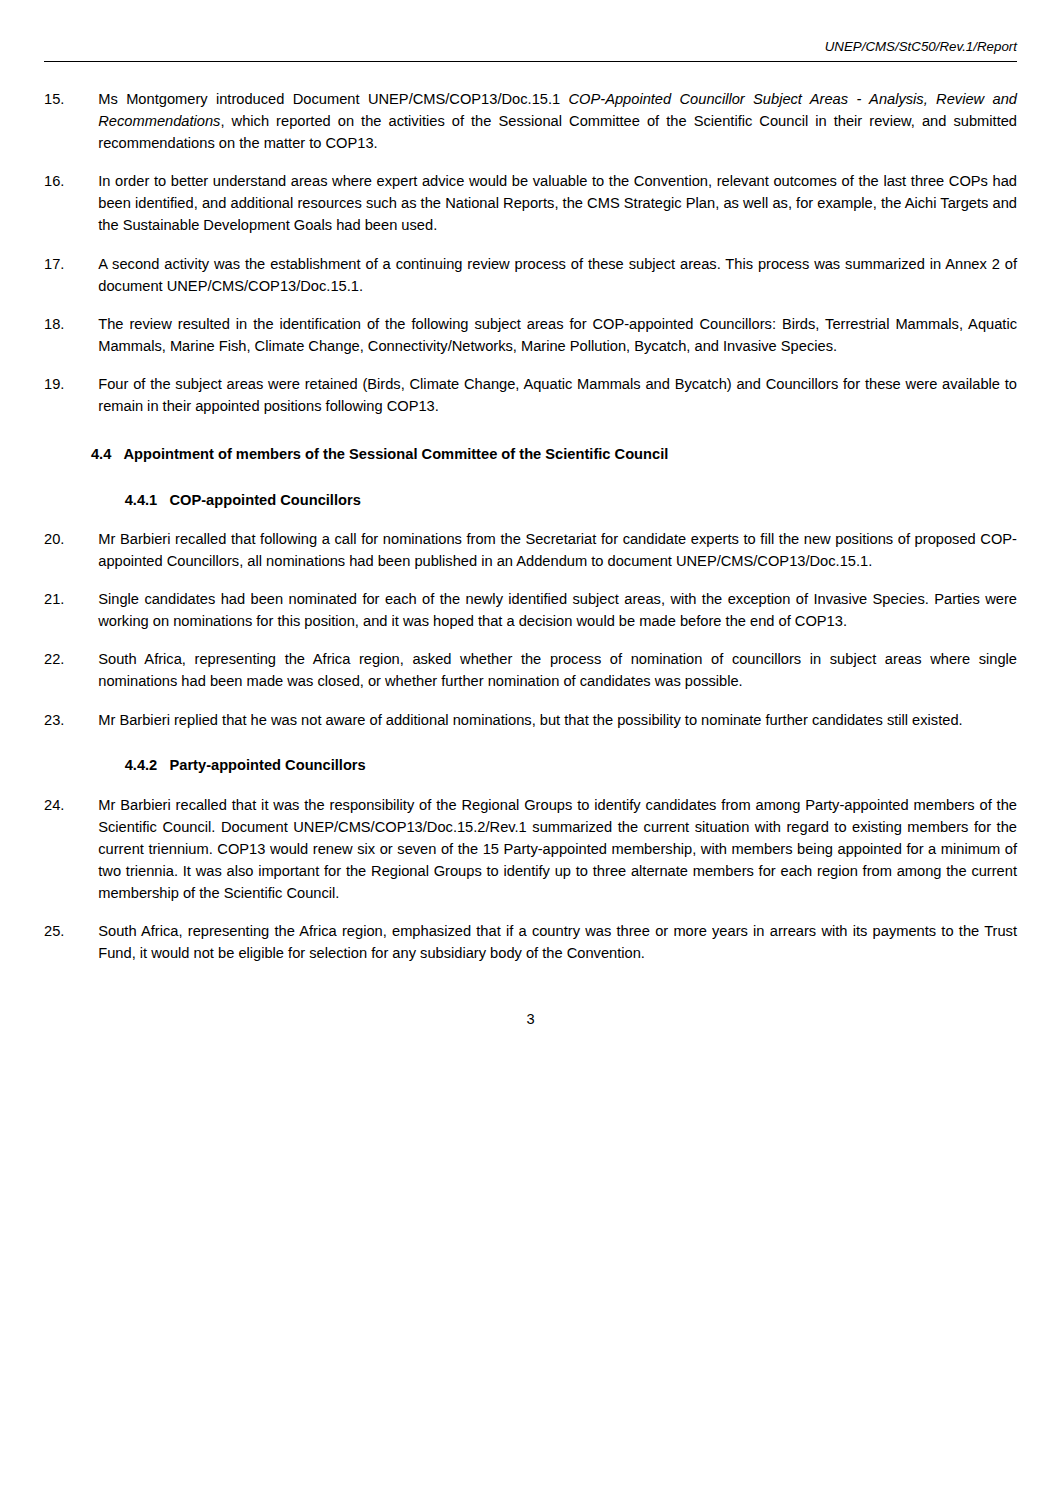UNEP/CMS/StC50/Rev.1/Report
15.
Ms Montgomery introduced Document UNEP/CMS/COP13/Doc.15.1 COP-Appointed Councillor Subject Areas - Analysis, Review and Recommendations, which reported on the activities of the Sessional Committee of the Scientific Council in their review, and submitted recommendations on the matter to COP13.
16.
In order to better understand areas where expert advice would be valuable to the Convention, relevant outcomes of the last three COPs had been identified, and additional resources such as the National Reports, the CMS Strategic Plan, as well as, for example, the Aichi Targets and the Sustainable Development Goals had been used.
17.
A second activity was the establishment of a continuing review process of these subject areas. This process was summarized in Annex 2 of document UNEP/CMS/COP13/Doc.15.1.
18.
The review resulted in the identification of the following subject areas for COP-appointed Councillors: Birds, Terrestrial Mammals, Aquatic Mammals, Marine Fish, Climate Change, Connectivity/Networks, Marine Pollution, Bycatch, and Invasive Species.
19.
Four of the subject areas were retained (Birds, Climate Change, Aquatic Mammals and Bycatch) and Councillors for these were available to remain in their appointed positions following COP13.
4.4 Appointment of members of the Sessional Committee of the Scientific Council
4.4.1 COP-appointed Councillors
20.
Mr Barbieri recalled that following a call for nominations from the Secretariat for candidate experts to fill the new positions of proposed COP-appointed Councillors, all nominations had been published in an Addendum to document UNEP/CMS/COP13/Doc.15.1.
21.
Single candidates had been nominated for each of the newly identified subject areas, with the exception of Invasive Species. Parties were working on nominations for this position, and it was hoped that a decision would be made before the end of COP13.
22.
South Africa, representing the Africa region, asked whether the process of nomination of councillors in subject areas where single nominations had been made was closed, or whether further nomination of candidates was possible.
23.
Mr Barbieri replied that he was not aware of additional nominations, but that the possibility to nominate further candidates still existed.
4.4.2 Party-appointed Councillors
24.
Mr Barbieri recalled that it was the responsibility of the Regional Groups to identify candidates from among Party-appointed members of the Scientific Council. Document UNEP/CMS/COP13/Doc.15.2/Rev.1 summarized the current situation with regard to existing members for the current triennium. COP13 would renew six or seven of the 15 Party-appointed membership, with members being appointed for a minimum of two triennia. It was also important for the Regional Groups to identify up to three alternate members for each region from among the current membership of the Scientific Council.
25.
South Africa, representing the Africa region, emphasized that if a country was three or more years in arrears with its payments to the Trust Fund, it would not be eligible for selection for any subsidiary body of the Convention.
3